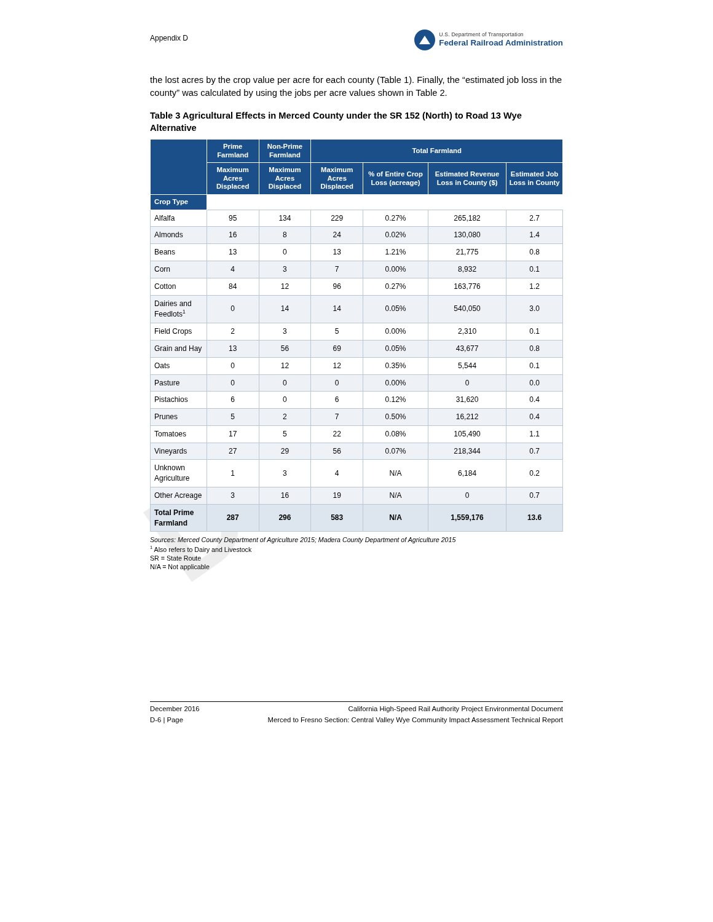DRAFT
Appendix D
U.S. Department of Transportation
Federal Railroad Administration
the lost acres by the crop value per acre for each county (Table 1). Finally, the “estimated job loss in the county” was calculated by using the jobs per acre values shown in Table 2.
Table 3 Agricultural Effects in Merced County under the SR 152 (North) to Road 13 Wye Alternative
| | Prime Farmland | Non-Prime Farmland | Total Farmland |
| --- | --- | --- | --- |
| Maximum Acres Displaced | Maximum Acres Displaced | Maximum Acres Displaced | % of Entire Crop Loss (acreage) | Estimated Revenue Loss in County ($) | Estimated Job Loss in County |
| Crop Type | |
| Alfalfa | 95 | 134 | 229 | 0.27% | 265,182 | 2.7 |
| Almonds | 16 | 8 | 24 | 0.02% | 130,080 | 1.4 |
| Beans | 13 | 0 | 13 | 1.21% | 21,775 | 0.8 |
| Corn | 4 | 3 | 7 | 0.00% | 8,932 | 0.1 |
| Cotton | 84 | 12 | 96 | 0.27% | 163,776 | 1.2 |
| Dairies and Feedlots 1 | 0 | 14 | 14 | 0.05% | 540,050 | 3.0 |
| Field Crops | 2 | 3 | 5 | 0.00% | 2,310 | 0.1 |
| Grain and Hay | 13 | 56 | 69 | 0.05% | 43,677 | 0.8 |
| Oats | 0 | 12 | 12 | 0.35% | 5,544 | 0.1 |
| Pasture | 0 | 0 | 0 | 0.00% | 0 | 0.0 |
| Pistachios | 6 | 0 | 6 | 0.12% | 31,620 | 0.4 |
| Prunes | 5 | 2 | 7 | 0.50% | 16,212 | 0.4 |
| Tomatoes | 17 | 5 | 22 | 0.08% | 105,490 | 1.1 |
| Vineyards | 27 | 29 | 56 | 0.07% | 218,344 | 0.7 |
| Unknown Agriculture | 1 | 3 | 4 | N/A | 6,184 | 0.2 |
| Other Acreage | 3 | 16 | 19 | N/A | 0 | 0.7 |
| Total Prime Farmland | 287 | 296 | 583 | N/A | 1,559,176 | 13.6 |
Sources: Merced County Department of Agriculture 2015; Madera County Department of Agriculture 2015
1 Also refers to Dairy and Livestock
SR = State Route
N/A = Not applicable
December 2016
California High-Speed Rail Authority Project Environmental Document
D-6 | Page
Merced to Fresno Section: Central Valley Wye Community Impact Assessment Technical Report